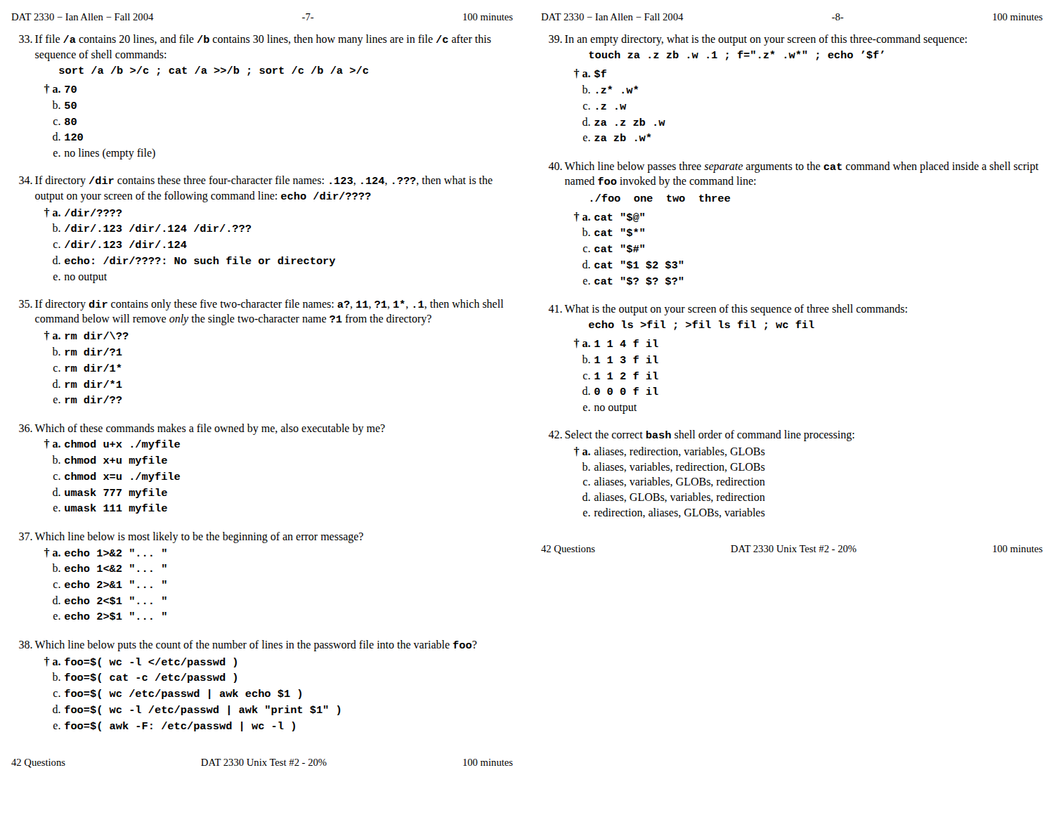DAT 2330 − Ian Allen − Fall 2004 -7- 100 minutes
33. If file /a contains 20 lines, and file /b contains 30 lines, then how many lines are in file /c after this sequence of shell commands:
sort /a /b >/c ; cat /a >>/b ; sort /c /b /a >/c
† a. 70
b. 50
c. 80
d. 120
e. no lines (empty file)
34. If directory /dir contains these three four-character file names: .123, .124, .???, then what is the output on your screen of the following command line: echo /dir/????
† a. /dir/????
b. /dir/.123 /dir/.124 /dir/.???
c. /dir/.123 /dir/.124
d. echo: /dir/????: No such file or directory
e. no output
35. If directory dir contains only these five two-character file names: a?, 11, ?1, 1*, .1, then which shell command below will remove only the single two-character name ?1 from the directory?
† a. rm dir/\??
b. rm dir/?1
c. rm dir/1*
d. rm dir/*1
e. rm dir/??
36. Which of these commands makes a file owned by me, also executable by me?
† a. chmod u+x ./myfile
b. chmod x+u myfile
c. chmod x=u ./myfile
d. umask 777 myfile
e. umask 111 myfile
37. Which line below is most likely to be the beginning of an error message?
† a. echo 1>&2 "... "
b. echo 1<&2 "... "
c. echo 2>&1 "... "
d. echo 2<$1 "... "
e. echo 2>$1 "... "
38. Which line below puts the count of the number of lines in the password file into the variable foo?
† a. foo=$( wc -l </etc/passwd )
b. foo=$( cat -c /etc/passwd )
c. foo=$( wc /etc/passwd | awk echo $1 )
d. foo=$( wc -l /etc/passwd | awk "print $1" )
e. foo=$( awk -F: /etc/passwd | wc -l )
42 Questions DAT 2330 Unix Test #2 - 20% 100 minutes
DAT 2330 − Ian Allen − Fall 2004 -8- 100 minutes
39. In an empty directory, what is the output on your screen of this three-command sequence:
touch za .z zb .w .1 ; f=".z* .w*" ; echo ’$f’
† a. $f
b. .z* .w*
c. .z .w
d. za .z zb .w
e. za zb .w*
40. Which line below passes three separate arguments to the cat command when placed inside a shell script named foo invoked by the command line:
./foo  one  two  three
† a. cat "$@"
b. cat "$*"
c. cat "$#"
d. cat "$1 $2 $3"
e. cat "$? $? $?"
41. What is the output on your screen of this sequence of three shell commands:
echo ls >fil ; >fil ls fil ; wc fil
† a. 1 1 4 f il
b. 1 1 3 f il
c. 1 1 2 f il
d. 0 0 0 f il
e. no output
42. Select the correct bash shell order of command line processing:
† a. aliases, redirection, variables, GLOBs
b. aliases, variables, redirection, GLOBs
c. aliases, variables, GLOBs, redirection
d. aliases, GLOBs, variables, redirection
e. redirection, aliases, GLOBs, variables
42 Questions DAT 2330 Unix Test #2 - 20% 100 minutes